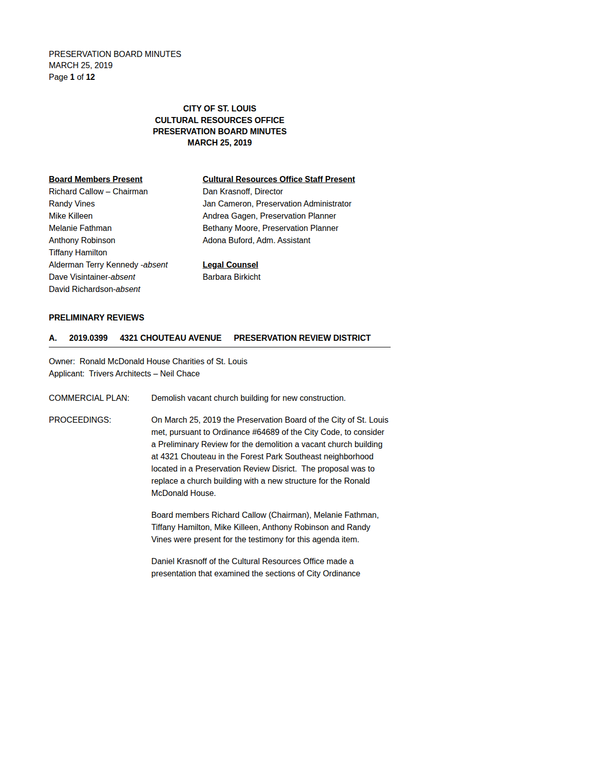PRESERVATION BOARD MINUTES
MARCH 25, 2019
Page 1 of 12
CITY OF ST. LOUIS
CULTURAL RESOURCES OFFICE
PRESERVATION BOARD MINUTES
MARCH 25, 2019
| Board Members Present | Cultural Resources Office Staff Present |
| Richard Callow – Chairman | Dan Krasnoff, Director |
| Randy Vines | Jan Cameron, Preservation Administrator |
| Mike Killeen | Andrea Gagen, Preservation Planner |
| Melanie Fathman | Bethany Moore, Preservation Planner |
| Anthony Robinson | Adona Buford, Adm. Assistant |
| Tiffany Hamilton | |
| Alderman Terry Kennedy - absent | Legal Counsel |
| Dave Visintainer- absent | Barbara Birkicht |
| David Richardson- absent | |
PRELIMINARY REVIEWS
A. 2019.0399 4321 CHOUTEAU AVENUE PRESERVATION REVIEW DISTRICT
Owner: Ronald McDonald House Charities of St. Louis
Applicant: Trivers Architects – Neil Chace
| COMMERCIAL PLAN: | Demolish vacant church building for new construction. |
| PROCEEDINGS: | On March 25, 2019 the Preservation Board of the City of St. Louis met, pursuant to Ordinance #64689 of the City Code, to consider a Preliminary Review for the demolition a vacant church building at 4321 Chouteau in the Forest Park Southeast neighborhood located in a Preservation Review Disrict. The proposal was to replace a church building with a new structure for the Ronald McDonald House. Board members Richard Callow (Chairman), Melanie Fathman, Tiffany Hamilton, Mike Killeen, Anthony Robinson and Randy Vines were present for the testimony for this agenda item. Daniel Krasnoff of the Cultural Resources Office made a presentation that examined the sections of City Ordinance |